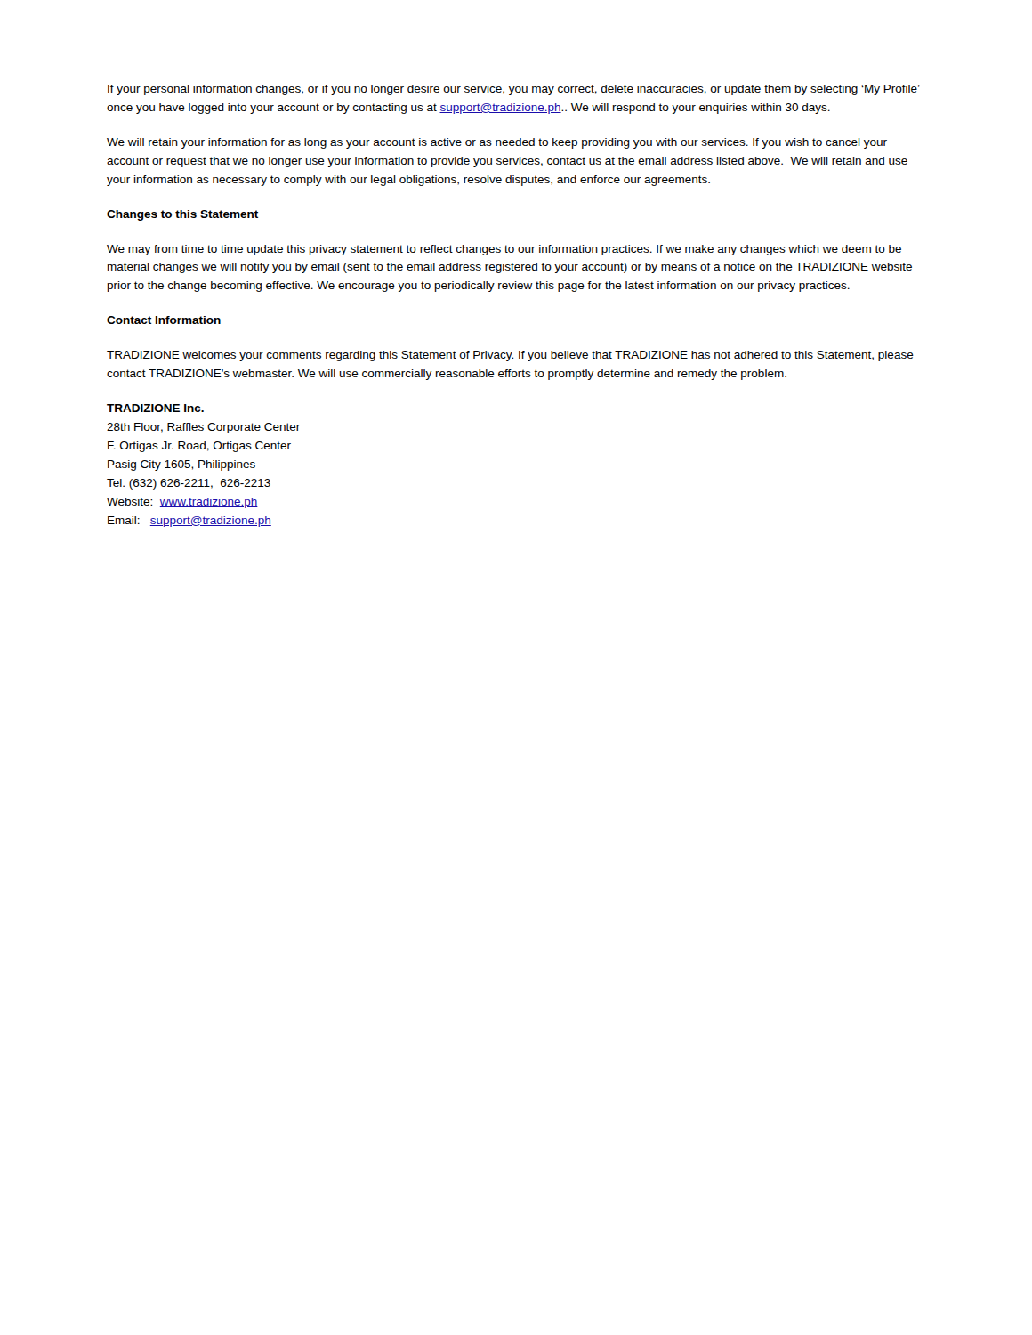If your personal information changes, or if you no longer desire our service, you may correct, delete inaccuracies, or update them by selecting ‘My Profile’ once you have logged into your account or by contacting us at support@tradizione.ph.. We will respond to your enquiries within 30 days.
We will retain your information for as long as your account is active or as needed to keep providing you with our services. If you wish to cancel your account or request that we no longer use your information to provide you services, contact us at the email address listed above. We will retain and use your information as necessary to comply with our legal obligations, resolve disputes, and enforce our agreements.
Changes to this Statement
We may from time to time update this privacy statement to reflect changes to our information practices. If we make any changes which we deem to be material changes we will notify you by email (sent to the email address registered to your account) or by means of a notice on the TRADIZIONE website prior to the change becoming effective. We encourage you to periodically review this page for the latest information on our privacy practices.
Contact Information
TRADIZIONE welcomes your comments regarding this Statement of Privacy. If you believe that TRADIZIONE has not adhered to this Statement, please contact TRADIZIONE's webmaster. We will use commercially reasonable efforts to promptly determine and remedy the problem.
TRADIZIONE Inc.
28th Floor, Raffles Corporate Center
F. Ortigas Jr. Road, Ortigas Center
Pasig City 1605, Philippines
Tel. (632) 626-2211, 626-2213
Website: www.tradizione.ph
Email: support@tradizione.ph